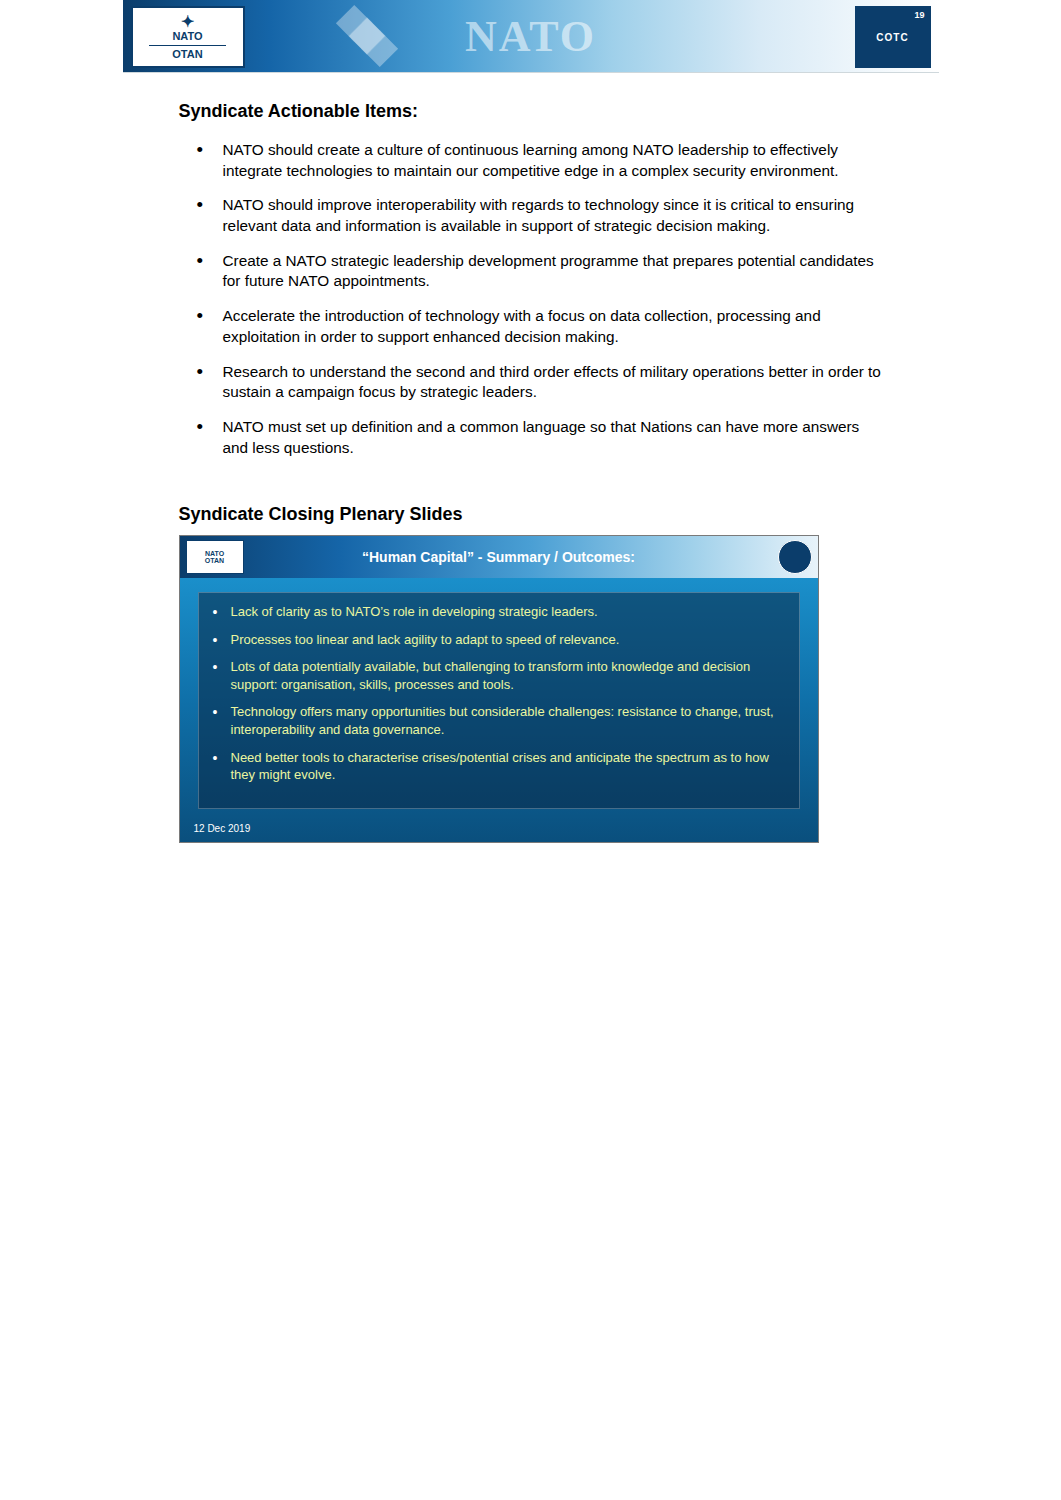NATO
✦ NATO OTAN
19 COTC
Syndicate Actionable Items:
NATO should create a culture of continuous learning among NATO leadership to effectively integrate technologies to maintain our competitive edge in a complex security environment.
NATO should improve interoperability with regards to technology since it is critical to ensuring relevant data and information is available in support of strategic decision making.
Create a NATO strategic leadership development programme that prepares potential candidates for future NATO appointments.
Accelerate the introduction of technology with a focus on data collection, processing and exploitation in order to support enhanced decision making.
Research to understand the second and third order effects of military operations better in order to sustain a campaign focus by strategic leaders.
NATO must set up definition and a common language so that Nations can have more answers and less questions.
Syndicate Closing Plenary Slides
NATO OTAN
“Human Capital” - Summary / Outcomes:
Lack of clarity as to NATO’s role in developing strategic leaders.
Processes too linear and lack agility to adapt to speed of relevance.
Lots of data potentially available, but challenging to transform into knowledge and decision support: organisation, skills, processes and tools.
Technology offers many opportunities but considerable challenges: resistance to change, trust, interoperability and data governance.
Need better tools to characterise crises/potential crises and anticipate the spectrum as to how they might evolve.
12 Dec 2019